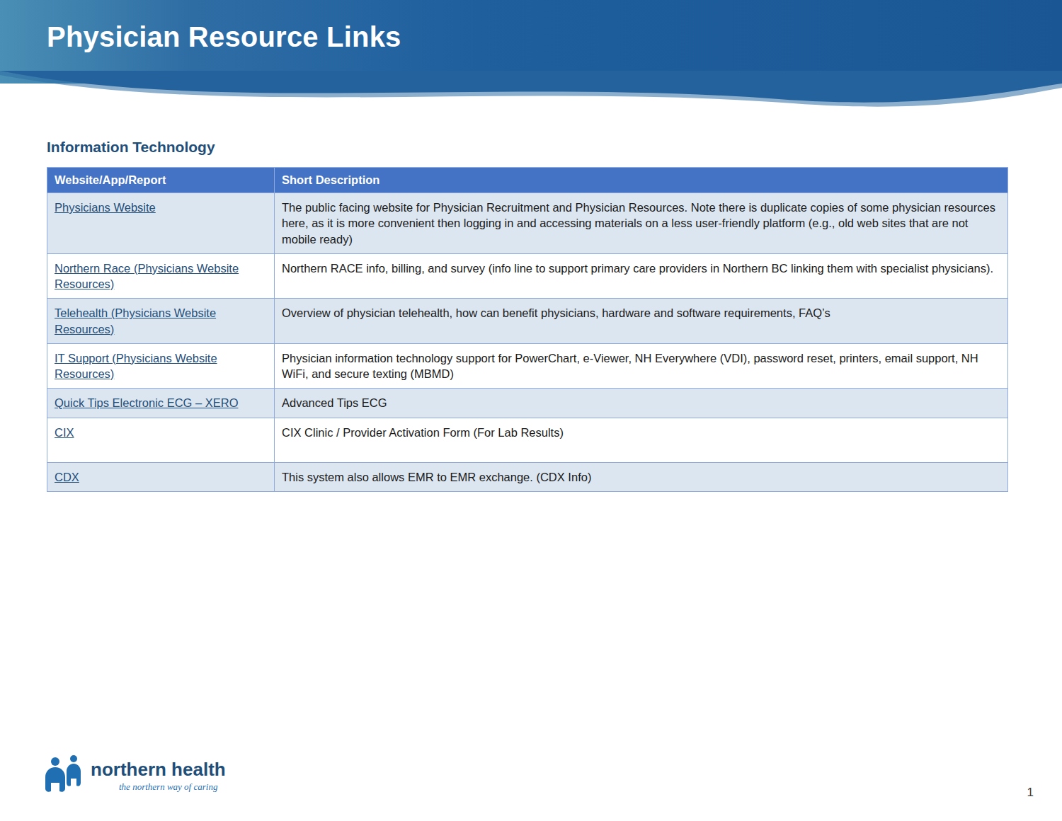Physician Resource Links
Information Technology
| Website/App/Report | Short Description |
| --- | --- |
| Physicians Website | The public facing website for Physician Recruitment and Physician Resources. Note there is duplicate copies of some physician resources here, as it is more convenient then logging in and accessing materials on a less user-friendly platform (e.g., old web sites that are not mobile ready) |
| Northern Race (Physicians Website Resources) | Northern RACE info, billing, and survey (info line to support primary care providers in Northern BC linking them with specialist physicians). |
| Telehealth (Physicians Website Resources) | Overview of physician telehealth, how can benefit physicians, hardware and software requirements, FAQ’s |
| IT Support (Physicians Website Resources) | Physician information technology support for PowerChart, e-Viewer, NH Everywhere (VDI), password reset, printers, email support, NH WiFi, and secure texting (MBMD) |
| Quick Tips Electronic ECG – XERO | Advanced Tips ECG |
| CIX | CIX Clinic / Provider Activation Form (For Lab Results) |
| CDX | This system also allows EMR to EMR exchange. (CDX Info) |
northern health the northern way of caring
1